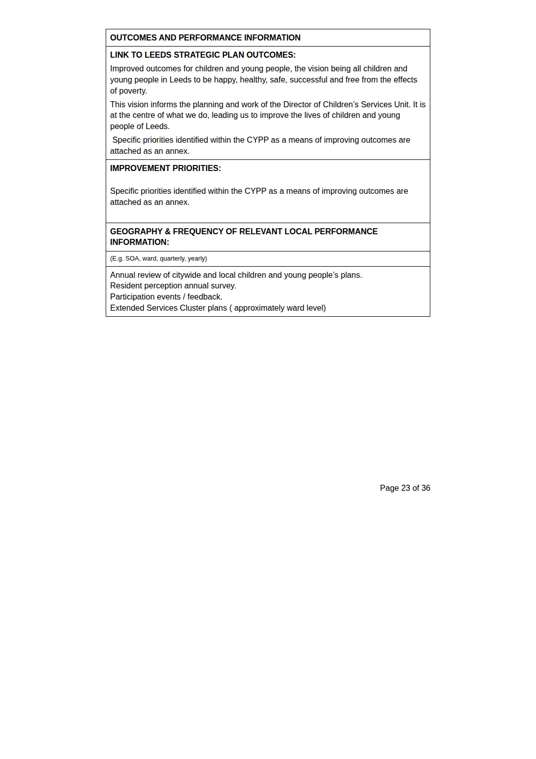| Outcomes and Performance Information |
| Link to Leeds Strategic Plan Outcomes: Improved outcomes for children and young people, the vision being all children and young people in Leeds to be happy, healthy, safe, successful and free from the effects of poverty. This vision informs the planning and work of the Director of Children’s Services Unit. It is at the centre of what we do, leading us to improve the lives of children and young people of Leeds. Specific priorities identified within the CYPP as a means of improving outcomes are attached as an annex. |
| Improvement Priorities: Specific priorities identified within the CYPP as a means of improving outcomes are attached as an annex. |
| Geography & Frequency of Relevant Local Performance Information: |
| (E.g. SOA, ward, quarterly, yearly) |
| Annual review of citywide and local children and young people’s plans. Resident perception annual survey. Participation events / feedback. Extended Services Cluster plans ( approximately ward level) |
Page 23 of 36